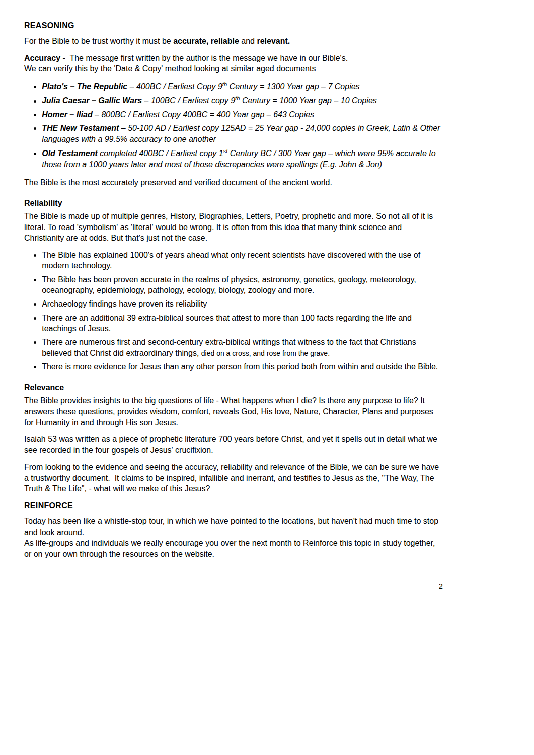REASONING
For the Bible to be trust worthy it must be accurate, reliable and relevant.
Accuracy - The message first written by the author is the message we have in our Bible's.
We can verify this by the 'Date & Copy' method looking at similar aged documents
Plato's – The Republic – 400BC / Earliest Copy 9th Century = 1300 Year gap – 7 Copies
Julia Caesar – Gallic Wars – 100BC / Earliest copy 9th Century = 1000 Year gap – 10 Copies
Homer – Iliad – 800BC / Earliest Copy 400BC = 400 Year gap – 643 Copies
THE New Testament – 50-100 AD / Earliest copy 125AD = 25 Year gap - 24,000 copies in Greek, Latin & Other languages with a 99.5% accuracy to one another
Old Testament completed 400BC / Earliest copy 1st Century BC / 300 Year gap – which were 95% accurate to those from a 1000 years later and most of those discrepancies were spellings (E.g. John & Jon)
The Bible is the most accurately preserved and verified document of the ancient world.
Reliability
The Bible is made up of multiple genres, History, Biographies, Letters, Poetry, prophetic and more. So not all of it is literal. To read 'symbolism' as 'literal' would be wrong. It is often from this idea that many think science and Christianity are at odds. But that's just not the case.
The Bible has explained 1000's of years ahead what only recent scientists have discovered with the use of modern technology.
The Bible has been proven accurate in the realms of physics, astronomy, genetics, geology, meteorology, oceanography, epidemiology, pathology, ecology, biology, zoology and more.
Archaeology findings have proven its reliability
There are an additional 39 extra-biblical sources that attest to more than 100 facts regarding the life and teachings of Jesus.
There are numerous first and second-century extra-biblical writings that witness to the fact that Christians believed that Christ did extraordinary things, died on a cross, and rose from the grave.
There is more evidence for Jesus than any other person from this period both from within and outside the Bible.
Relevance
The Bible provides insights to the big questions of life - What happens when I die? Is there any purpose to life? It answers these questions, provides wisdom, comfort, reveals God, His love, Nature, Character, Plans and purposes for Humanity in and through His son Jesus.
Isaiah 53 was written as a piece of prophetic literature 700 years before Christ, and yet it spells out in detail what we see recorded in the four gospels of Jesus' crucifixion.
From looking to the evidence and seeing the accuracy, reliability and relevance of the Bible, we can be sure we have a trustworthy document. It claims to be inspired, infallible and inerrant, and testifies to Jesus as the, "The Way, The Truth & The Life", - what will we make of this Jesus?
REINFORCE
Today has been like a whistle-stop tour, in which we have pointed to the locations, but haven't had much time to stop and look around.
As life-groups and individuals we really encourage you over the next month to Reinforce this topic in study together, or on your own through the resources on the website.
2